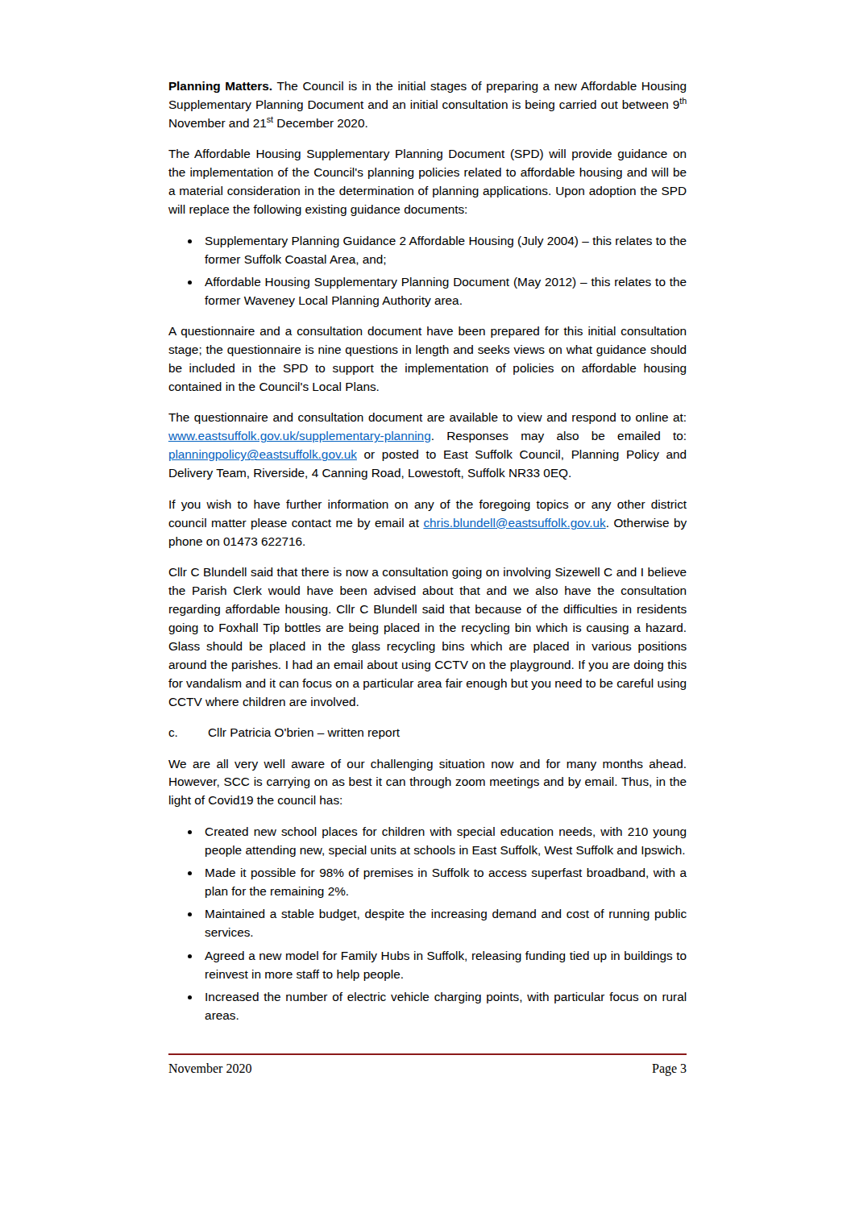Planning Matters. The Council is in the initial stages of preparing a new Affordable Housing Supplementary Planning Document and an initial consultation is being carried out between 9th November and 21st December 2020.
The Affordable Housing Supplementary Planning Document (SPD) will provide guidance on the implementation of the Council's planning policies related to affordable housing and will be a material consideration in the determination of planning applications. Upon adoption the SPD will replace the following existing guidance documents:
Supplementary Planning Guidance 2 Affordable Housing (July 2004) – this relates to the former Suffolk Coastal Area, and;
Affordable Housing Supplementary Planning Document (May 2012) – this relates to the former Waveney Local Planning Authority area.
A questionnaire and a consultation document have been prepared for this initial consultation stage; the questionnaire is nine questions in length and seeks views on what guidance should be included in the SPD to support the implementation of policies on affordable housing contained in the Council's Local Plans.
The questionnaire and consultation document are available to view and respond to online at: www.eastsuffolk.gov.uk/supplementary-planning. Responses may also be emailed to: planningpolicy@eastsuffolk.gov.uk or posted to East Suffolk Council, Planning Policy and Delivery Team, Riverside, 4 Canning Road, Lowestoft, Suffolk NR33 0EQ.
If you wish to have further information on any of the foregoing topics or any other district council matter please contact me by email at chris.blundell@eastsuffolk.gov.uk. Otherwise by phone on 01473 622716.
Cllr C Blundell said that there is now a consultation going on involving Sizewell C and I believe the Parish Clerk would have been advised about that and we also have the consultation regarding affordable housing. Cllr C Blundell said that because of the difficulties in residents going to Foxhall Tip bottles are being placed in the recycling bin which is causing a hazard. Glass should be placed in the glass recycling bins which are placed in various positions around the parishes. I had an email about using CCTV on the playground. If you are doing this for vandalism and it can focus on a particular area fair enough but you need to be careful using CCTV where children are involved.
c. Cllr Patricia O'brien – written report
We are all very well aware of our challenging situation now and for many months ahead. However, SCC is carrying on as best it can through zoom meetings and by email. Thus, in the light of Covid19 the council has:
Created new school places for children with special education needs, with 210 young people attending new, special units at schools in East Suffolk, West Suffolk and Ipswich.
Made it possible for 98% of premises in Suffolk to access superfast broadband, with a plan for the remaining 2%.
Maintained a stable budget, despite the increasing demand and cost of running public services.
Agreed a new model for Family Hubs in Suffolk, releasing funding tied up in buildings to reinvest in more staff to help people.
Increased the number of electric vehicle charging points, with particular focus on rural areas.
November 2020 Page 3